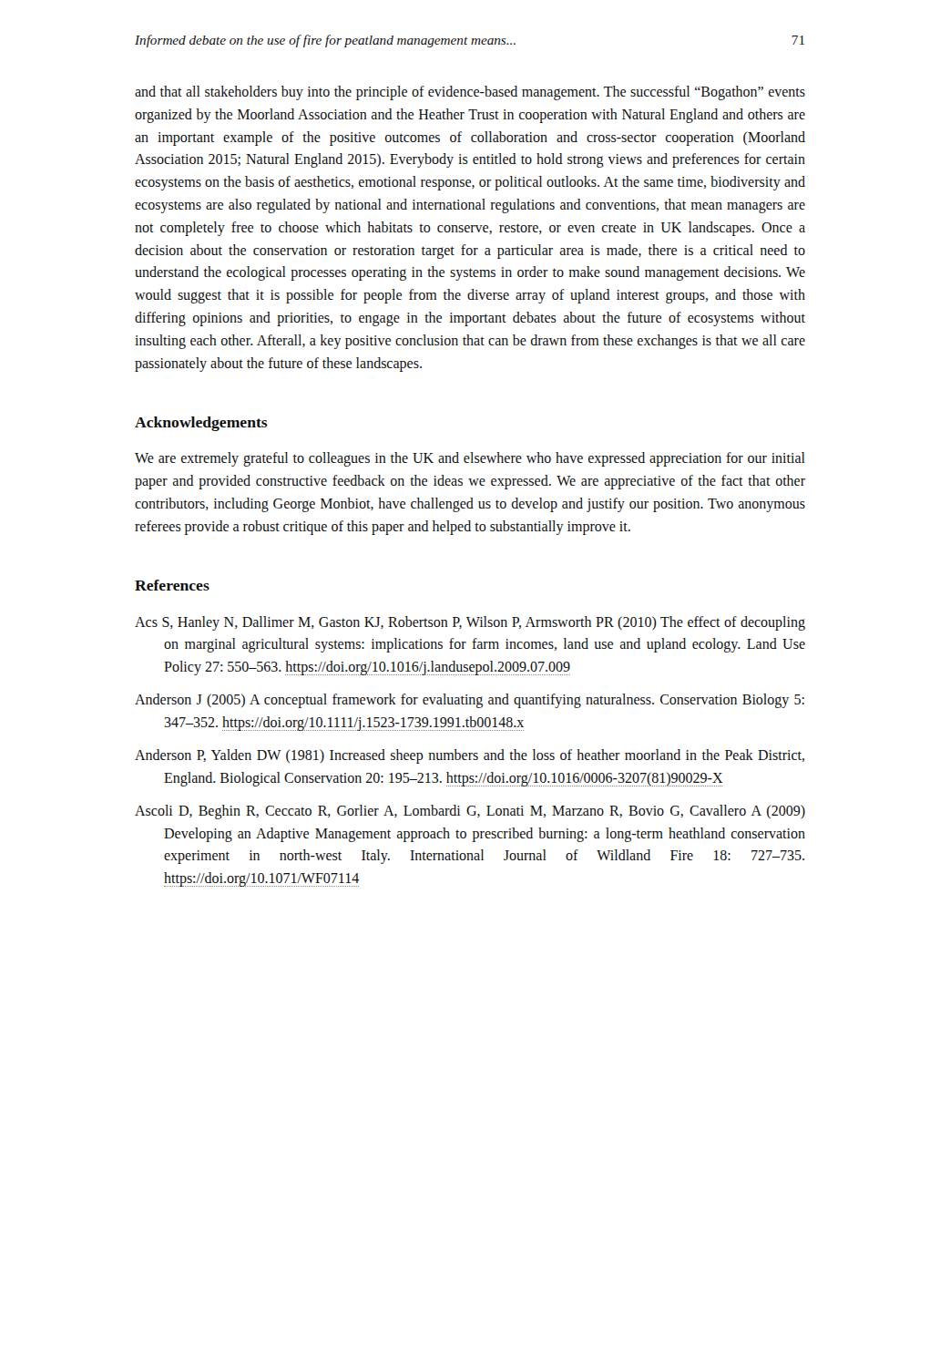Informed debate on the use of fire for peatland management means... 71
and that all stakeholders buy into the principle of evidence-based management. The successful “Bogathon” events organized by the Moorland Association and the Heather Trust in cooperation with Natural England and others are an important example of the positive outcomes of collaboration and cross-sector cooperation (Moorland Association 2015; Natural England 2015). Everybody is entitled to hold strong views and preferences for certain ecosystems on the basis of aesthetics, emotional response, or political outlooks. At the same time, biodiversity and ecosystems are also regulated by national and international regulations and conventions, that mean managers are not completely free to choose which habitats to conserve, restore, or even create in UK landscapes. Once a decision about the conservation or restoration target for a particular area is made, there is a critical need to understand the ecological processes operating in the systems in order to make sound management decisions. We would suggest that it is possible for people from the diverse array of upland interest groups, and those with differing opinions and priorities, to engage in the important debates about the future of ecosystems without insulting each other. Afterall, a key positive conclusion that can be drawn from these exchanges is that we all care passionately about the future of these landscapes.
Acknowledgements
We are extremely grateful to colleagues in the UK and elsewhere who have expressed appreciation for our initial paper and provided constructive feedback on the ideas we expressed. We are appreciative of the fact that other contributors, including George Monbiot, have challenged us to develop and justify our position. Two anonymous referees provide a robust critique of this paper and helped to substantially improve it.
References
Acs S, Hanley N, Dallimer M, Gaston KJ, Robertson P, Wilson P, Armsworth PR (2010) The effect of decoupling on marginal agricultural systems: implications for farm incomes, land use and upland ecology. Land Use Policy 27: 550–563. https://doi.org/10.1016/j.landusepol.2009.07.009
Anderson J (2005) A conceptual framework for evaluating and quantifying naturalness. Conservation Biology 5: 347–352. https://doi.org/10.1111/j.1523-1739.1991.tb00148.x
Anderson P, Yalden DW (1981) Increased sheep numbers and the loss of heather moorland in the Peak District, England. Biological Conservation 20: 195–213. https://doi.org/10.1016/0006-3207(81)90029-X
Ascoli D, Beghin R, Ceccato R, Gorlier A, Lombardi G, Lonati M, Marzano R, Bovio G, Cavallero A (2009) Developing an Adaptive Management approach to prescribed burning: a long-term heathland conservation experiment in north-west Italy. International Journal of Wildland Fire 18: 727–735. https://doi.org/10.1071/WF07114